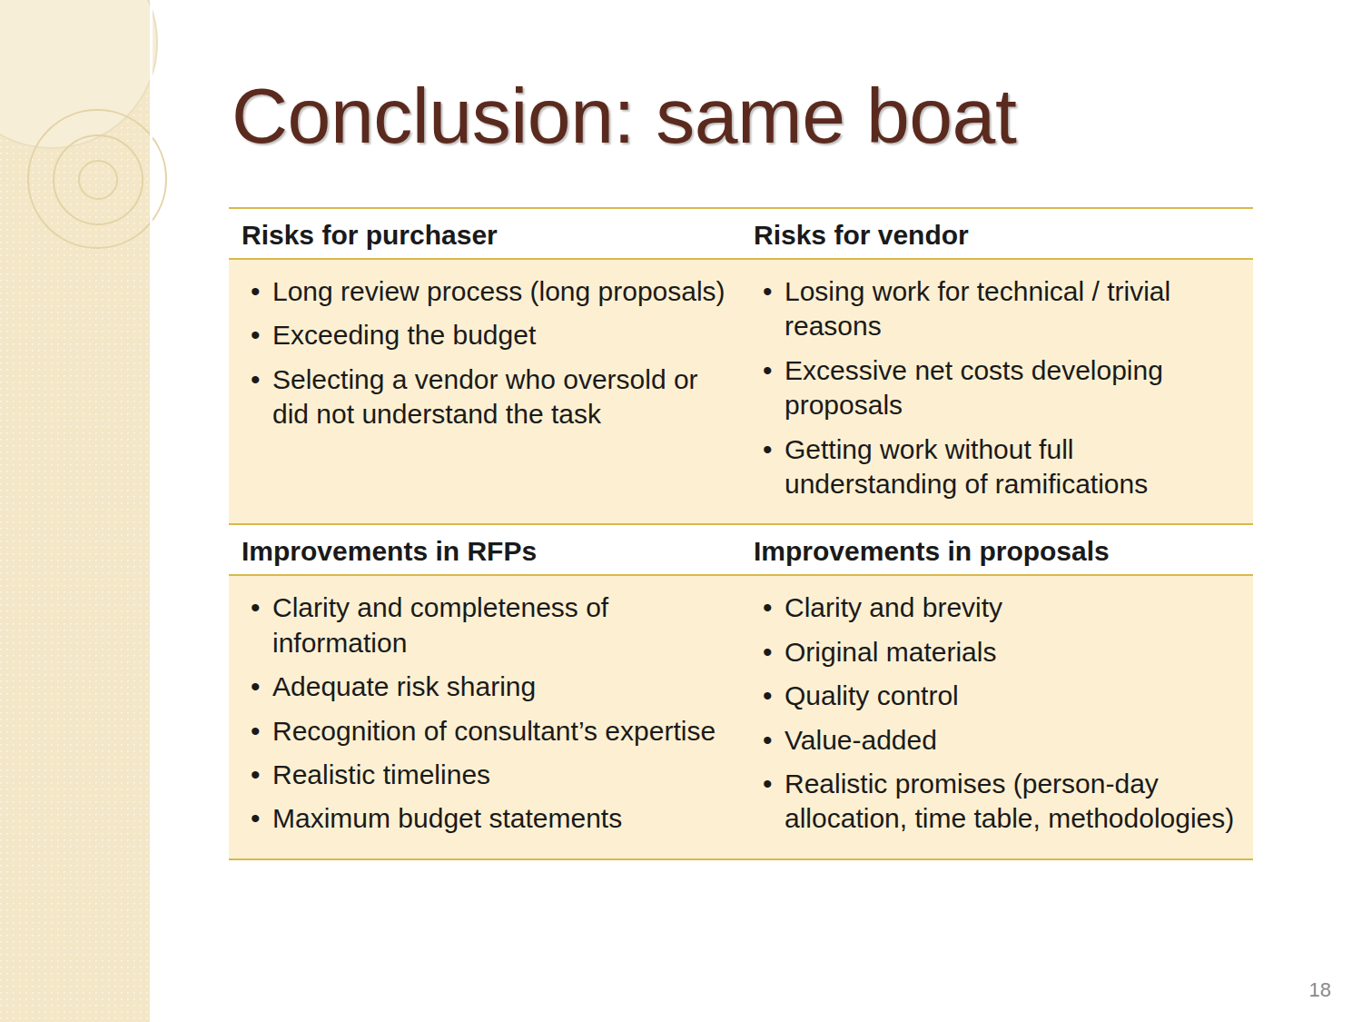Conclusion: same boat
| Risks for purchaser | Risks for vendor |
| --- | --- |
| Long review process (long proposals) Exceeding the budget Selecting a vendor who oversold or did not understand the task | Losing work for technical / trivial reasons Excessive net costs developing proposals Getting work without full understanding of ramifications |
| Improvements in RFPs | Improvements in proposals |
| Clarity and completeness of information Adequate risk sharing Recognition of consultant’s expertise Realistic timelines Maximum budget statements | Clarity and brevity Original materials Quality control Value-added Realistic promises (person-day allocation, time table, methodologies) |
18